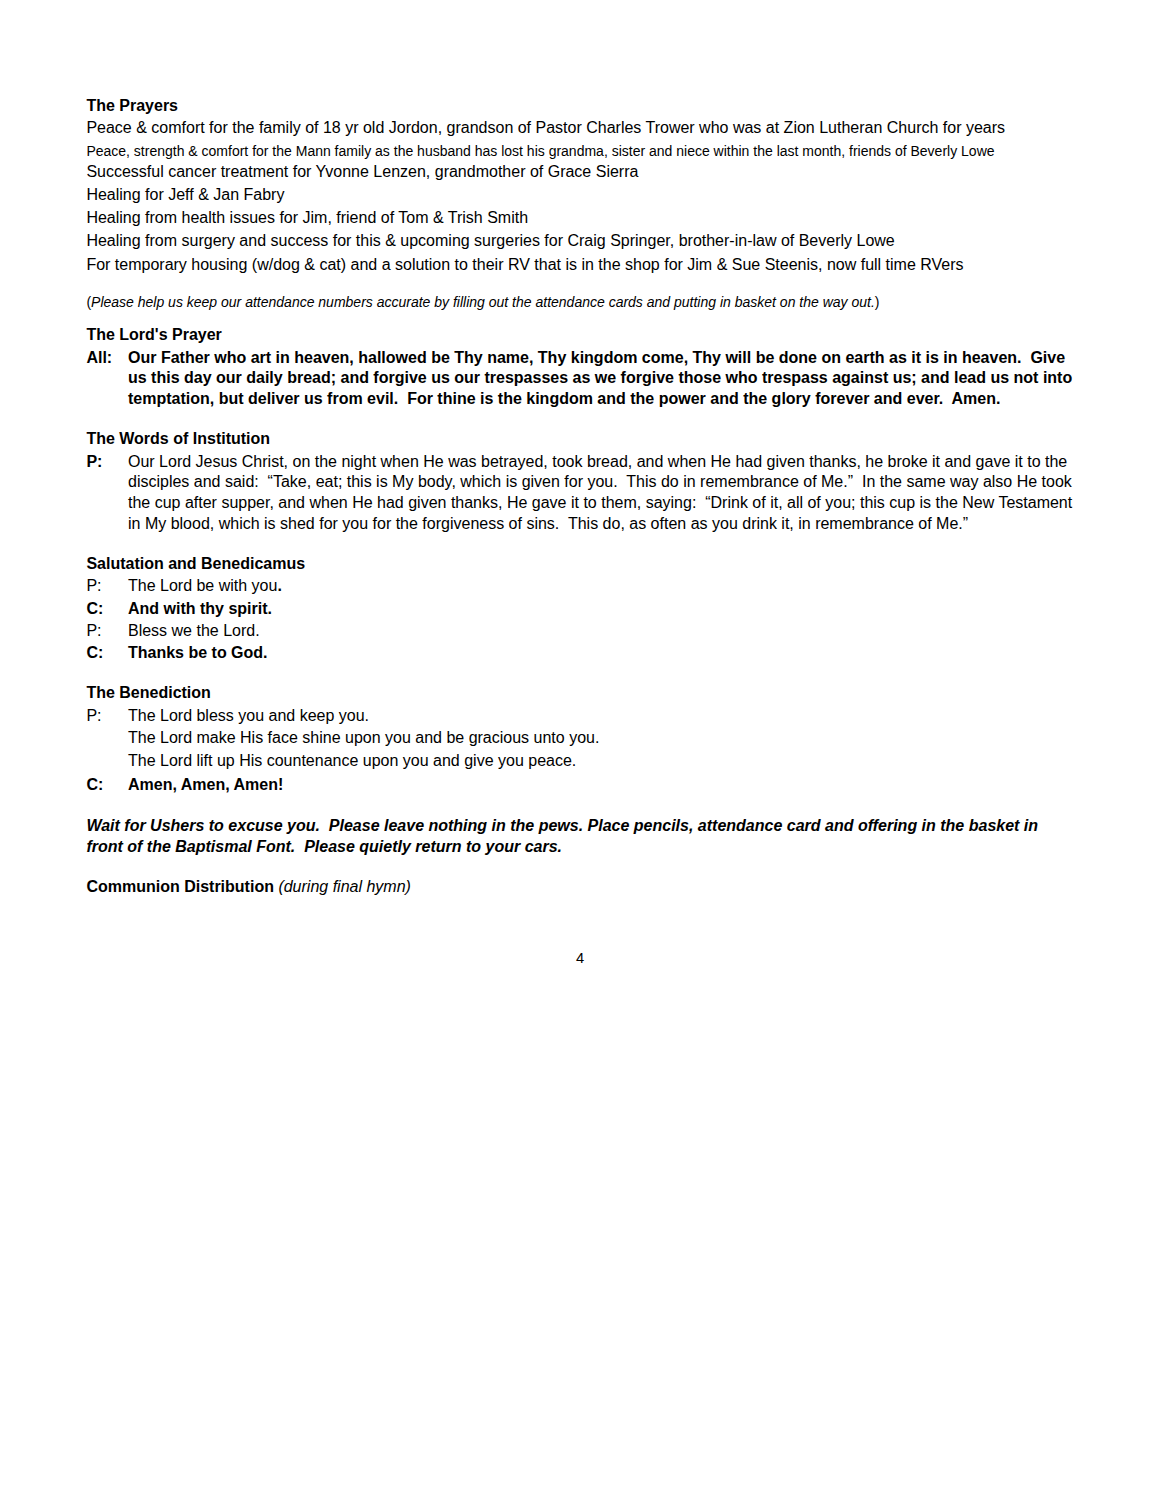The Prayers
Peace & comfort for the family of 18 yr old Jordon, grandson of Pastor Charles Trower who was at Zion Lutheran Church for years
Peace, strength & comfort for the Mann family as the husband has lost his grandma, sister and niece within the last month, friends of Beverly Lowe
Successful cancer treatment for Yvonne Lenzen, grandmother of Grace Sierra
Healing for Jeff & Jan Fabry
Healing from health issues for Jim, friend of Tom & Trish Smith
Healing from surgery and success for this & upcoming surgeries for Craig Springer, brother-in-law of Beverly Lowe
For temporary housing (w/dog & cat) and a solution to their RV that is in the shop for Jim & Sue Steenis, now full time RVers
(Please help us keep our attendance numbers accurate by filling out the attendance cards and putting in basket on the way out.)
The Lord's Prayer
All:
Our Father who art in heaven, hallowed be Thy name, Thy kingdom come, Thy will be done on earth as it is in heaven. Give us this day our daily bread; and forgive us our trespasses as we forgive those who trespass against us; and lead us not into temptation, but deliver us from evil. For thine is the kingdom and the power and the glory forever and ever. Amen.
The Words of Institution
P:
Our Lord Jesus Christ, on the night when He was betrayed, took bread, and when He had given thanks, he broke it and gave it to the disciples and said: “Take, eat; this is My body, which is given for you. This do in remembrance of Me.” In the same way also He took the cup after supper, and when He had given thanks, He gave it to them, saying: “Drink of it, all of you; this cup is the New Testament in My blood, which is shed for you for the forgiveness of sins. This do, as often as you drink it, in remembrance of Me.”
Salutation and Benedicamus
P:
The Lord be with you.
C:
And with thy spirit.
P:
Bless we the Lord.
C:
Thanks be to God.
The Benediction
P:
The Lord bless you and keep you.
The Lord make His face shine upon you and be gracious unto you.
The Lord lift up His countenance upon you and give you peace.
C:
Amen, Amen, Amen!
Wait for Ushers to excuse you. Please leave nothing in the pews. Place pencils, attendance card and offering in the basket in front of the Baptismal Font. Please quietly return to your cars.
Communion Distribution (during final hymn)
4